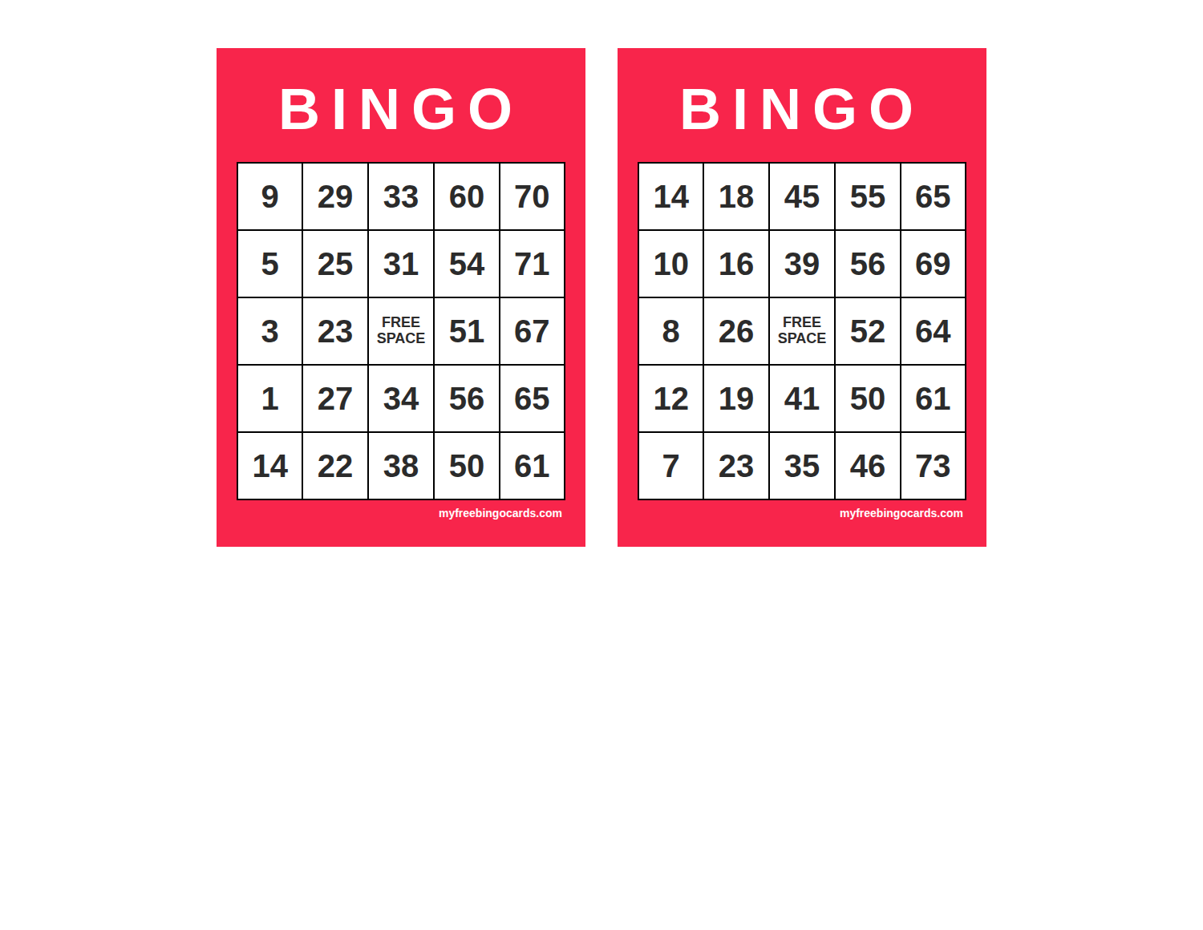BINGO
| 9 | 29 | 33 | 60 | 70 |
| 5 | 25 | 31 | 54 | 71 |
| 3 | 23 | FREE SPACE | 51 | 67 |
| 1 | 27 | 34 | 56 | 65 |
| 14 | 22 | 38 | 50 | 61 |
myfreebingocards.com
BINGO
| 14 | 18 | 45 | 55 | 65 |
| 10 | 16 | 39 | 56 | 69 |
| 8 | 26 | FREE SPACE | 52 | 64 |
| 12 | 19 | 41 | 50 | 61 |
| 7 | 23 | 35 | 46 | 73 |
myfreebingocards.com